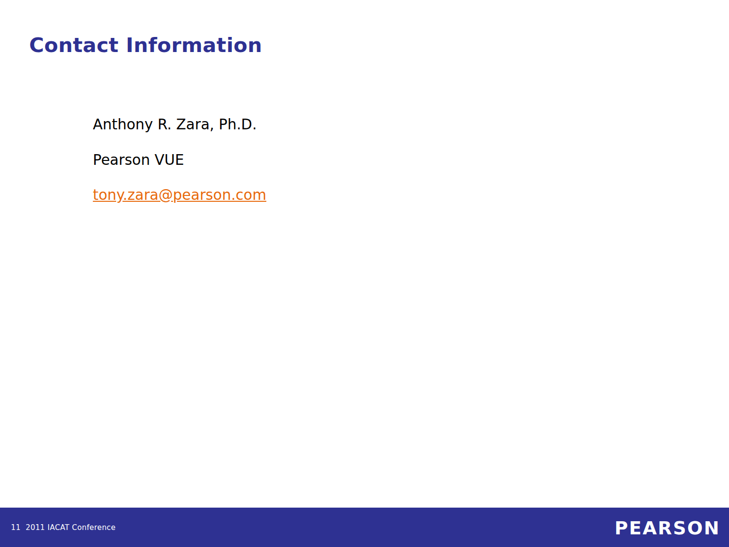Contact Information
Anthony R. Zara, Ph.D. Pearson VUE tony.zara@pearson.com
11 2011 IACAT Conference PEARSON